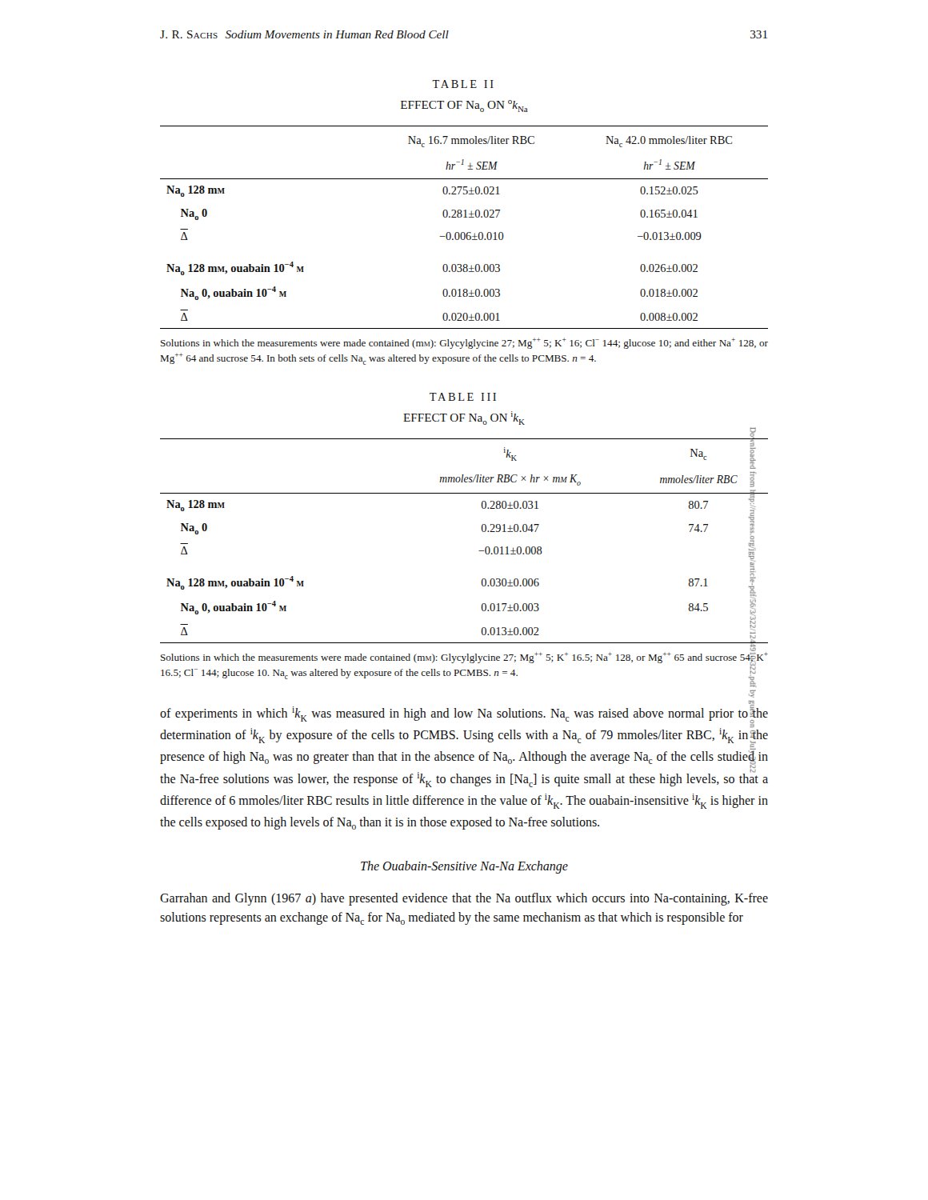Downloaded from http://rupress.org/jgp/article-pdf/56/3/322/1244910/322.pdf by guest on 04 July 2022
J. R. Sachs Sodium Movements in Human Red Blood Cell
331
TABLE II
EFFECT OF Nao ON okNa
| | Na c 16.7 mmoles/liter RBC | Na c 42.0 mmoles/liter RBC |
| --- | --- | --- |
| | hr −1 ± SEM | hr −1 ± SEM |
| Na o 128 m m | 0.275±0.021 | 0.152±0.025 |
| Na o 0 | 0.281±0.027 | 0.165±0.041 |
| Δ | −0.006±0.010 | −0.013±0.009 |
| Na o 128 m m , ouabain 10 −4 m | 0.038±0.003 | 0.026±0.002 |
| Na o 0, ouabain 10 −4 m | 0.018±0.003 | 0.018±0.002 |
| Δ | 0.020±0.001 | 0.008±0.002 |
Solutions in which the measurements were made contained (mm): Glycylglycine 27; Mg++ 5; K+ 16; Cl− 144; glucose 10; and either Na+ 128, or Mg++ 64 and sucrose 54. In both sets of cells Nac was altered by exposure of the cells to PCMBS. n = 4.
TABLE III
EFFECT OF Nao ON ikK
| | i k K | Na c |
| --- | --- | --- |
| | mmoles/liter RBC × hr × m m K o | mmoles/liter RBC |
| Na o 128 m m | 0.280±0.031 | 80.7 |
| Na o 0 | 0.291±0.047 | 74.7 |
| Δ | −0.011±0.008 | |
| Na o 128 m m , ouabain 10 −4 m | 0.030±0.006 | 87.1 |
| Na o 0, ouabain 10 −4 m | 0.017±0.003 | 84.5 |
| Δ | 0.013±0.002 | |
Solutions in which the measurements were made contained (mm): Glycylglycine 27; Mg++ 5; K+ 16.5; Na+ 128, or Mg++ 65 and sucrose 54; K+ 16.5; Cl− 144; glucose 10. Nac was altered by exposure of the cells to PCMBS. n = 4.
of experiments in which ikK was measured in high and low Na solutions. Nac was raised above normal prior to the determination of ikK by exposure of the cells to PCMBS. Using cells with a Nac of 79 mmoles/liter RBC, ikK in the presence of high Nao was no greater than that in the absence of Nao. Although the average Nac of the cells studied in the Na-free solutions was lower, the response of ikK to changes in [Nac] is quite small at these high levels, so that a difference of 6 mmoles/liter RBC results in little difference in the value of ikK. The ouabain-insensitive ikK is higher in the cells exposed to high levels of Nao than it is in those exposed to Na-free solutions.
The Ouabain-Sensitive Na-Na Exchange
Garrahan and Glynn (1967 a) have presented evidence that the Na outflux which occurs into Na-containing, K-free solutions represents an exchange of Nac for Nao mediated by the same mechanism as that which is responsible for